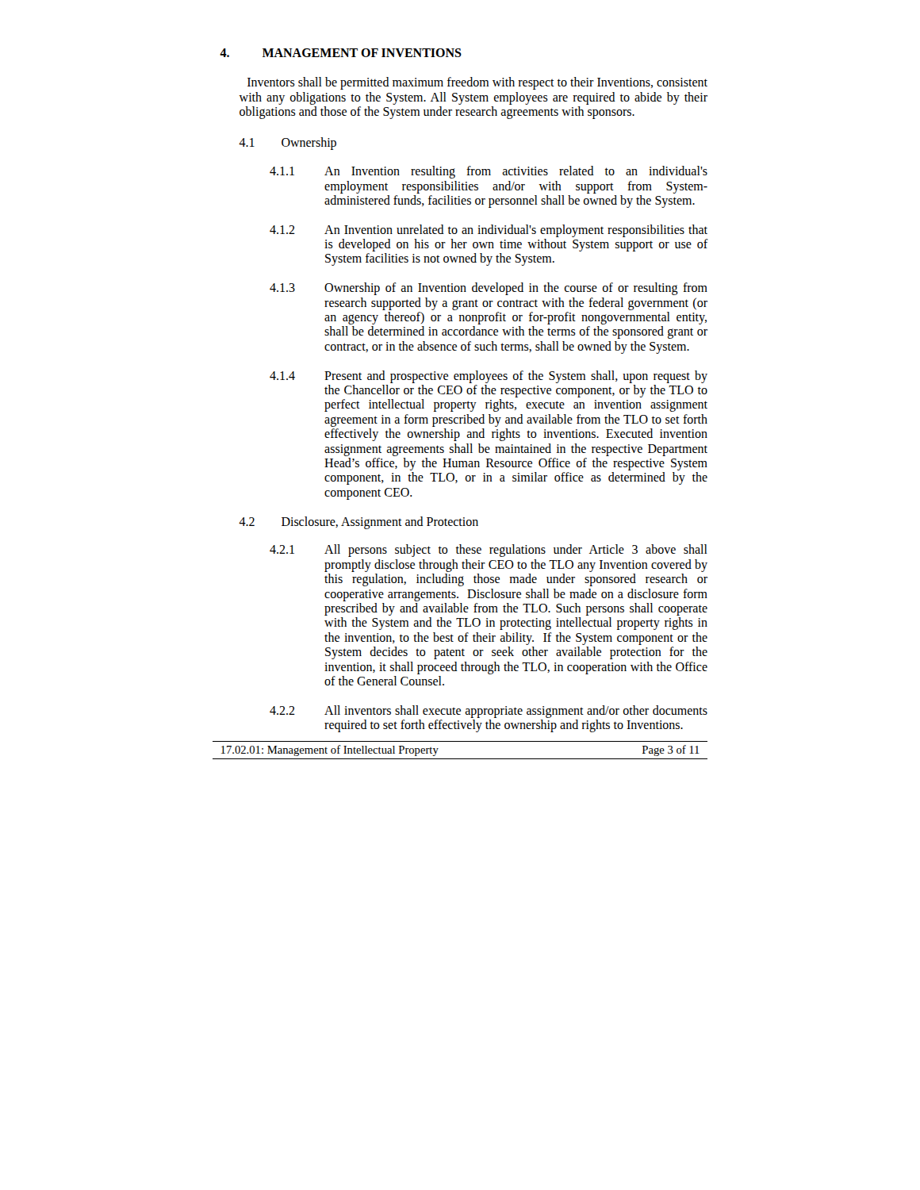4.
MANAGEMENT OF INVENTIONS
Inventors shall be permitted maximum freedom with respect to their Inventions, consistent with any obligations to the System. All System employees are required to abide by their obligations and those of the System under research agreements with sponsors.
4.1
Ownership
4.1.1
An Invention resulting from activities related to an individual's employment responsibilities and/or with support from System-administered funds, facilities or personnel shall be owned by the System.
4.1.2
An Invention unrelated to an individual's employment responsibilities that is developed on his or her own time without System support or use of System facilities is not owned by the System.
4.1.3
Ownership of an Invention developed in the course of or resulting from research supported by a grant or contract with the federal government (or an agency thereof) or a nonprofit or for-profit nongovernmental entity, shall be determined in accordance with the terms of the sponsored grant or contract, or in the absence of such terms, shall be owned by the System.
4.1.4
Present and prospective employees of the System shall, upon request by the Chancellor or the CEO of the respective component, or by the TLO to perfect intellectual property rights, execute an invention assignment agreement in a form prescribed by and available from the TLO to set forth effectively the ownership and rights to inventions. Executed invention assignment agreements shall be maintained in the respective Department Head’s office, by the Human Resource Office of the respective System component, in the TLO, or in a similar office as determined by the component CEO.
4.2
Disclosure, Assignment and Protection
4.2.1
All persons subject to these regulations under Article 3 above shall promptly disclose through their CEO to the TLO any Invention covered by this regulation, including those made under sponsored research or cooperative arrangements. Disclosure shall be made on a disclosure form prescribed by and available from the TLO. Such persons shall cooperate with the System and the TLO in protecting intellectual property rights in the invention, to the best of their ability. If the System component or the System decides to patent or seek other available protection for the invention, it shall proceed through the TLO, in cooperation with the Office of the General Counsel.
4.2.2
All inventors shall execute appropriate assignment and/or other documents required to set forth effectively the ownership and rights to Inventions.
17.02.01: Management of Intellectual Property
Page 3 of 11